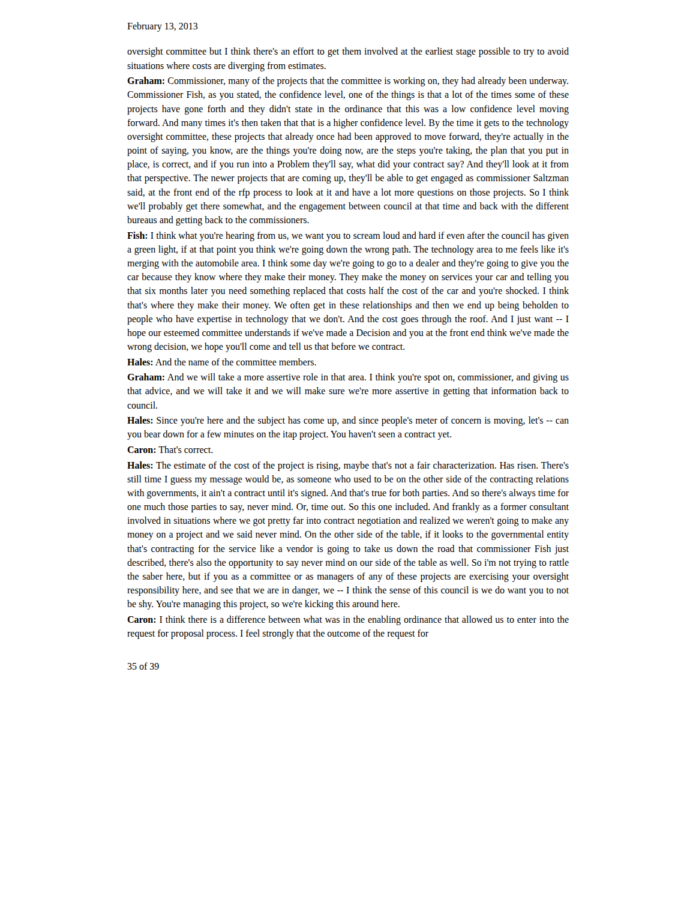February 13, 2013
oversight committee but I think there's an effort to get them involved at the earliest stage possible to try to avoid situations where costs are diverging from estimates.
Graham: Commissioner, many of the projects that the committee is working on, they had already been underway. Commissioner Fish, as you stated, the confidence level, one of the things is that a lot of the times some of these projects have gone forth and they didn't state in the ordinance that this was a low confidence level moving forward. And many times it's then taken that that is a higher confidence level. By the time it gets to the technology oversight committee, these projects that already once had been approved to move forward, they're actually in the point of saying, you know, are the things you're doing now, are the steps you're taking, the plan that you put in place, is correct, and if you run into a Problem they'll say, what did your contract say? And they'll look at it from that perspective. The newer projects that are coming up, they'll be able to get engaged as commissioner Saltzman said, at the front end of the rfp process to look at it and have a lot more questions on those projects. So I think we'll probably get there somewhat, and the engagement between council at that time and back with the different bureaus and getting back to the commissioners.
Fish: I think what you're hearing from us, we want you to scream loud and hard if even after the council has given a green light, if at that point you think we're going down the wrong path. The technology area to me feels like it's merging with the automobile area. I think some day we're going to go to a dealer and they're going to give you the car because they know where they make their money. They make the money on services your car and telling you that six months later you need something replaced that costs half the cost of the car and you're shocked. I think that's where they make their money. We often get in these relationships and then we end up being beholden to people who have expertise in technology that we don't. And the cost goes through the roof. And I just want -- I hope our esteemed committee understands if we've made a Decision and you at the front end think we've made the wrong decision, we hope you'll come and tell us that before we contract.
Hales: And the name of the committee members.
Graham: And we will take a more assertive role in that area. I think you're spot on, commissioner, and giving us that advice, and we will take it and we will make sure we're more assertive in getting that information back to council.
Hales: Since you're here and the subject has come up, and since people's meter of concern is moving, let's -- can you bear down for a few minutes on the itap project. You haven't seen a contract yet.
Caron: That's correct.
Hales: The estimate of the cost of the project is rising, maybe that's not a fair characterization. Has risen. There's still time I guess my message would be, as someone who used to be on the other side of the contracting relations with governments, it ain't a contract until it's signed. And that's true for both parties. And so there's always time for one much those parties to say, never mind. Or, time out. So this one included. And frankly as a former consultant involved in situations where we got pretty far into contract negotiation and realized we weren't going to make any money on a project and we said never mind. On the other side of the table, if it looks to the governmental entity that's contracting for the service like a vendor is going to take us down the road that commissioner Fish just described, there's also the opportunity to say never mind on our side of the table as well. So i'm not trying to rattle the saber here, but if you as a committee or as managers of any of these projects are exercising your oversight responsibility here, and see that we are in danger, we -- I think the sense of this council is we do want you to not be shy. You're managing this project, so we're kicking this around here.
Caron: I think there is a difference between what was in the enabling ordinance that allowed us to enter into the request for proposal process. I feel strongly that the outcome of the request for
35 of 39